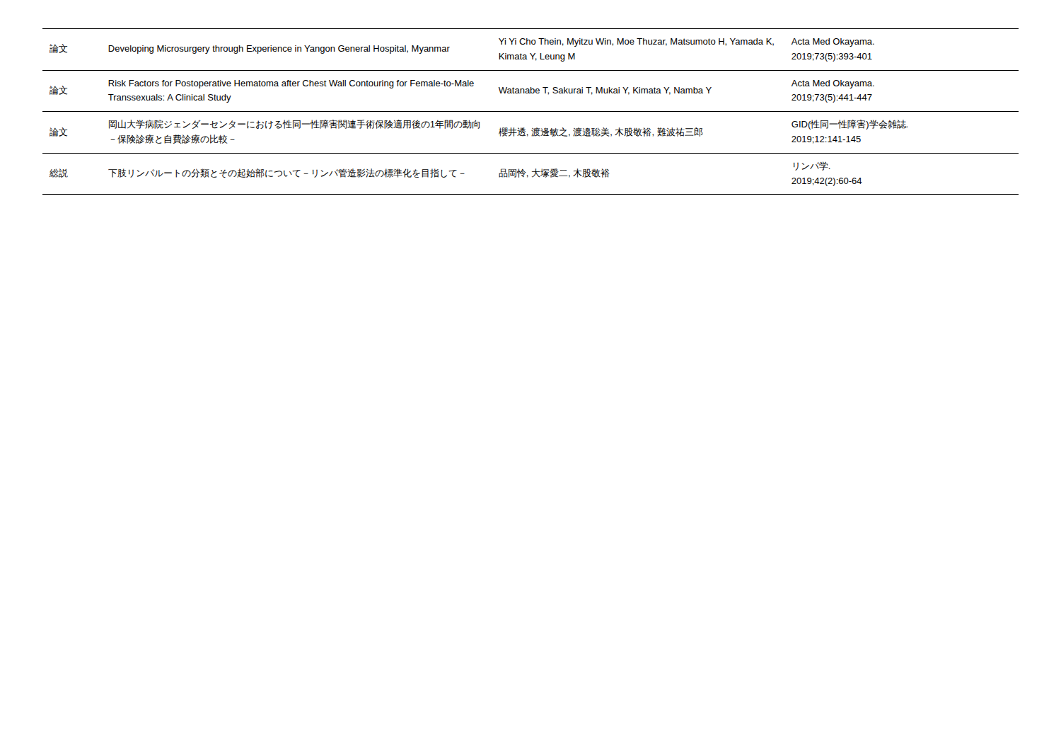| 論文 | Developing Microsurgery through Experience in Yangon General Hospital, Myanmar | Yi Yi Cho Thein, Myitzu Win, Moe Thuzar, Matsumoto H, Yamada K, Kimata Y, Leung M | Acta Med Okayama. 2019;73(5):393-401 |
| 論文 | Risk Factors for Postoperative Hematoma after Chest Wall Contouring for Female-to-Male Transsexuals: A Clinical Study | Watanabe T, Sakurai T, Mukai Y, Kimata Y, Namba Y | Acta Med Okayama. 2019;73(5):441-447 |
| 論文 | 岡山大学病院ジェンダーセンターにおける性同一性障害関連手術保険適用後の1年間の動向 －保険診療と自費診療の比較－ | 櫻井透, 渡邊敏之, 渡邉聡美, 木股敬裕, 難波祐三郎 | GID(性同一性障害)学会雑誌. 2019;12:141-145 |
| 総説 | 下肢リンパルートの分類とその起始部について－リンパ管造影法の標準化を目指して－ | 品岡怜, 大塚愛二, 木股敬裕 | リンパ学. 2019;42(2):60-64 |